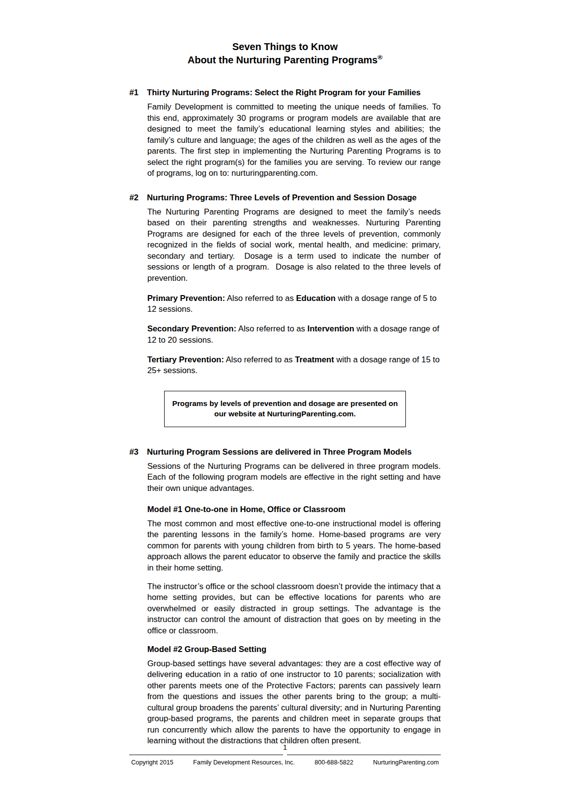Seven Things to Know
About the Nurturing Parenting Programs®
#1
Thirty Nurturing Programs: Select the Right Program for your Families
Family Development is committed to meeting the unique needs of families. To this end, approximately 30 programs or program models are available that are designed to meet the family’s educational learning styles and abilities; the family’s culture and language; the ages of the children as well as the ages of the parents. The first step in implementing the Nurturing Parenting Programs is to select the right program(s) for the families you are serving. To review our range of programs, log on to: nurturingparenting.com.
#2
Nurturing Programs: Three Levels of Prevention and Session Dosage
The Nurturing Parenting Programs are designed to meet the family’s needs based on their parenting strengths and weaknesses. Nurturing Parenting Programs are designed for each of the three levels of prevention, commonly recognized in the fields of social work, mental health, and medicine: primary, secondary and tertiary. Dosage is a term used to indicate the number of sessions or length of a program. Dosage is also related to the three levels of prevention.
Primary Prevention: Also referred to as Education with a dosage range of 5 to 12 sessions.
Secondary Prevention: Also referred to as Intervention with a dosage range of 12 to 20 sessions.
Tertiary Prevention: Also referred to as Treatment with a dosage range of 15 to 25+ sessions.
Programs by levels of prevention and dosage are presented on our website at NurturingParenting.com.
#3
Nurturing Program Sessions are delivered in Three Program Models
Sessions of the Nurturing Programs can be delivered in three program models. Each of the following program models are effective in the right setting and have their own unique advantages.
Model #1 One-to-one in Home, Office or Classroom
The most common and most effective one-to-one instructional model is offering the parenting lessons in the family’s home. Home-based programs are very common for parents with young children from birth to 5 years. The home-based approach allows the parent educator to observe the family and practice the skills in their home setting.
The instructor’s office or the school classroom doesn’t provide the intimacy that a home setting provides, but can be effective locations for parents who are overwhelmed or easily distracted in group settings. The advantage is the instructor can control the amount of distraction that goes on by meeting in the office or classroom.
Model #2 Group-Based Setting
Group-based settings have several advantages: they are a cost effective way of delivering education in a ratio of one instructor to 10 parents; socialization with other parents meets one of the Protective Factors; parents can passively learn from the questions and issues the other parents bring to the group; a multi-cultural group broadens the parents’ cultural diversity; and in Nurturing Parenting group-based programs, the parents and children meet in separate groups that run concurrently which allow the parents to have the opportunity to engage in learning without the distractions that children often present.
1
Copyright 2015 Family Development Resources, Inc. 800-688-5822 NurturingParenting.com